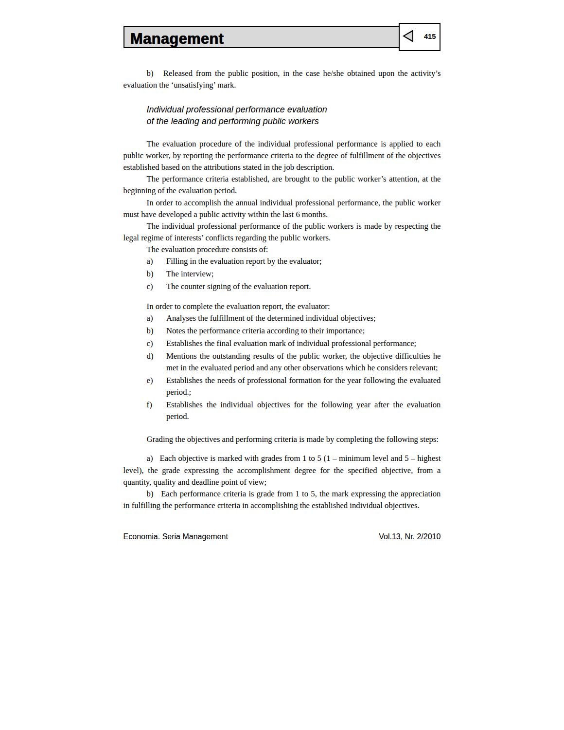Management
415
b) Released from the public position, in the case he/she obtained upon the activity’s evaluation the ‘unsatisfying’ mark.
Individual professional performance evaluation
of the leading and performing public workers
The evaluation procedure of the individual professional performance is applied to each public worker, by reporting the performance criteria to the degree of fulfillment of the objectives established based on the attributions stated in the job description.
The performance criteria established, are brought to the public worker’s attention, at the beginning of the evaluation period.
In order to accomplish the annual individual professional performance, the public worker must have developed a public activity within the last 6 months.
The individual professional performance of the public workers is made by respecting the legal regime of interests’ conflicts regarding the public workers.
The evaluation procedure consists of:
a) Filling in the evaluation report by the evaluator;
b) The interview;
c) The counter signing of the evaluation report.
In order to complete the evaluation report, the evaluator:
a) Analyses the fulfillment of the determined individual objectives;
b) Notes the performance criteria according to their importance;
c) Establishes the final evaluation mark of individual professional performance;
d) Mentions the outstanding results of the public worker, the objective difficulties he met in the evaluated period and any other observations which he considers relevant;
e) Establishes the needs of professional formation for the year following the evaluated period.;
f) Establishes the individual objectives for the following year after the evaluation period.
Grading the objectives and performing criteria is made by completing the following steps:
a) Each objective is marked with grades from 1 to 5 (1 – minimum level and 5 – highest level), the grade expressing the accomplishment degree for the specified objective, from a quantity, quality and deadline point of view;
b) Each performance criteria is grade from 1 to 5, the mark expressing the appreciation in fulfilling the performance criteria in accomplishing the established individual objectives.
Economia. Seria Management
Vol.13, Nr. 2/2010